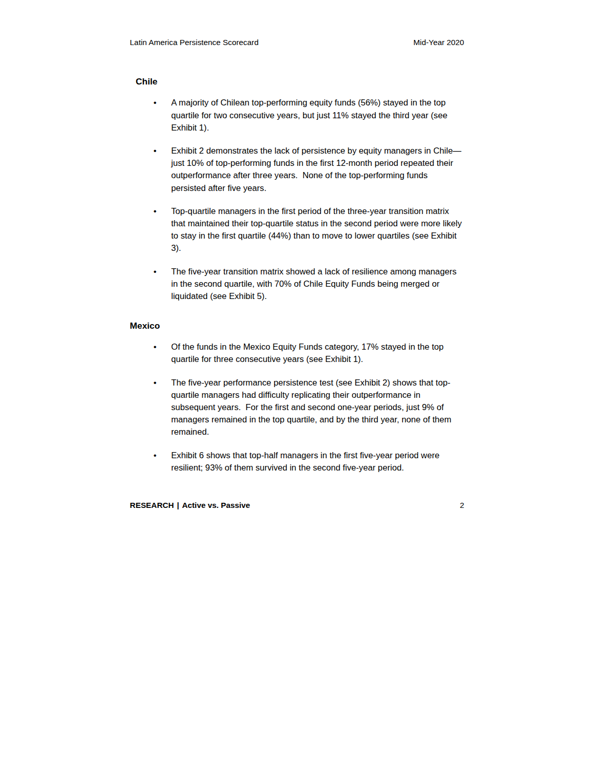Latin America Persistence Scorecard Mid-Year 2020
Chile
A majority of Chilean top-performing equity funds (56%) stayed in the top quartile for two consecutive years, but just 11% stayed the third year (see Exhibit 1).
Exhibit 2 demonstrates the lack of persistence by equity managers in Chile—just 10% of top-performing funds in the first 12-month period repeated their outperformance after three years. None of the top-performing funds persisted after five years.
Top-quartile managers in the first period of the three-year transition matrix that maintained their top-quartile status in the second period were more likely to stay in the first quartile (44%) than to move to lower quartiles (see Exhibit 3).
The five-year transition matrix showed a lack of resilience among managers in the second quartile, with 70% of Chile Equity Funds being merged or liquidated (see Exhibit 5).
Mexico
Of the funds in the Mexico Equity Funds category, 17% stayed in the top quartile for three consecutive years (see Exhibit 1).
The five-year performance persistence test (see Exhibit 2) shows that top-quartile managers had difficulty replicating their outperformance in subsequent years. For the first and second one-year periods, just 9% of managers remained in the top quartile, and by the third year, none of them remained.
Exhibit 6 shows that top-half managers in the first five-year period were resilient; 93% of them survived in the second five-year period.
RESEARCH|Active vs. Passive 2